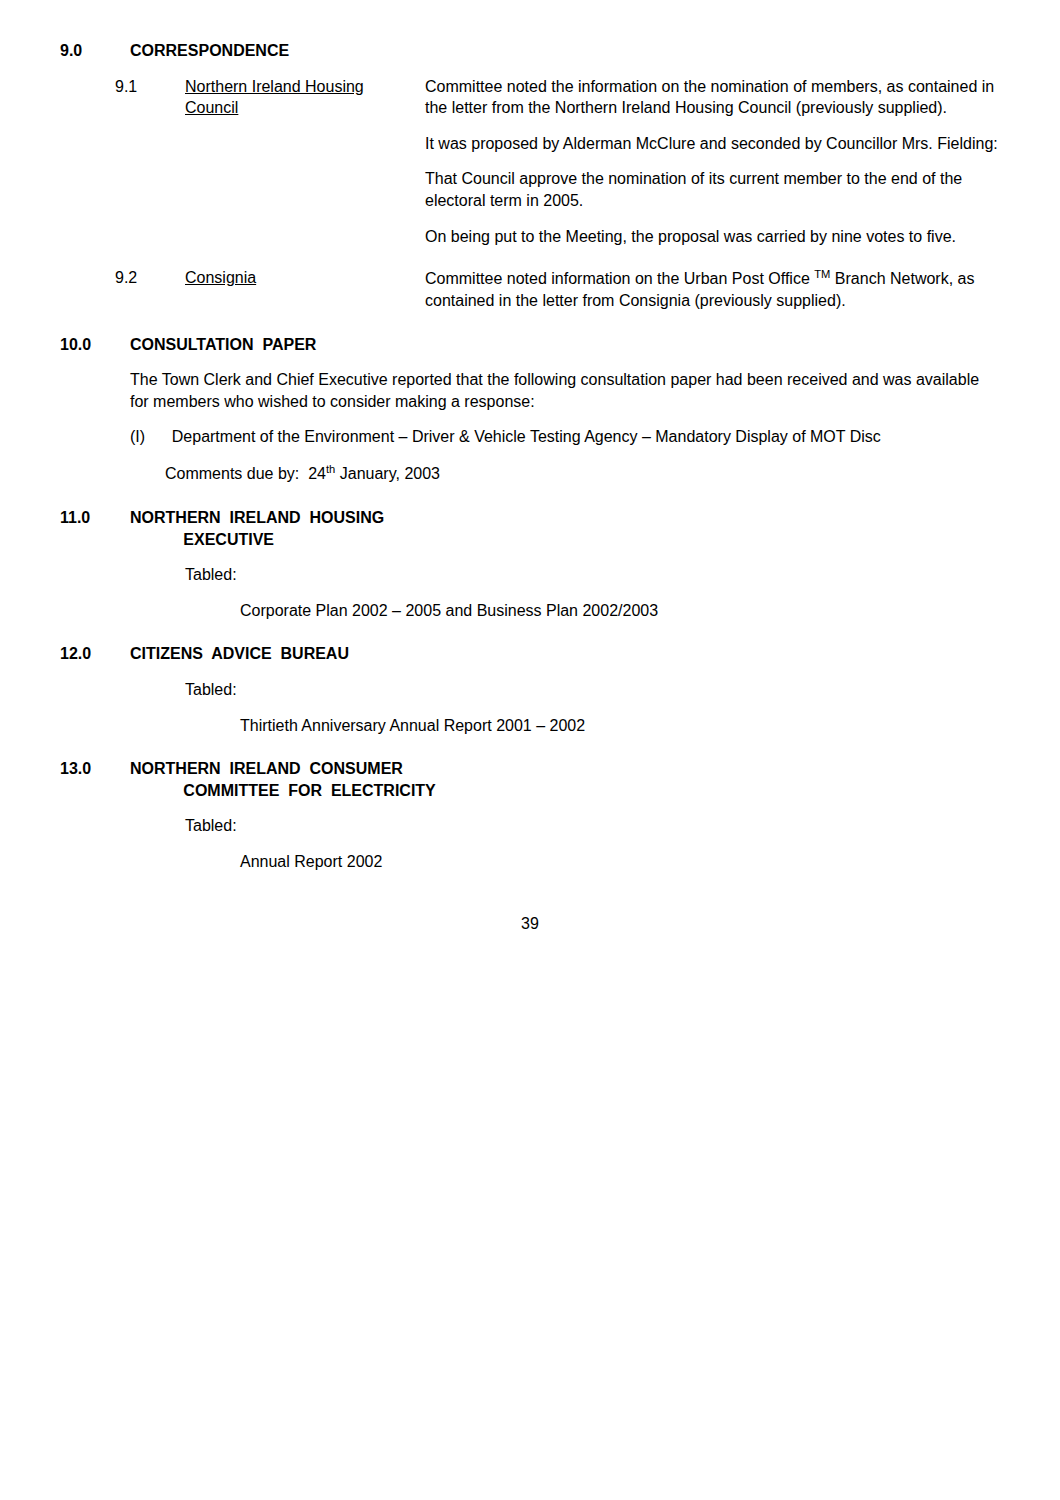9.0 CORRESPONDENCE
9.1
Northern Ireland Housing Council
Committee noted the information on the nomination of members, as contained in the letter from the Northern Ireland Housing Council (previously supplied).
It was proposed by Alderman McClure and seconded by Councillor Mrs. Fielding:
That Council approve the nomination of its current member to the end of the electoral term in 2005.
On being put to the Meeting, the proposal was carried by nine votes to five.
9.2
Consignia
Committee noted information on the Urban Post Office TM Branch Network, as contained in the letter from Consignia (previously supplied).
10.0 CONSULTATION PAPER
The Town Clerk and Chief Executive reported that the following consultation paper had been received and was available for members who wished to consider making a response:
(I) Department of the Environment – Driver & Vehicle Testing Agency – Mandatory Display of MOT Disc
Comments due by: 24th January, 2003
11.0 NORTHERN IRELAND HOUSING
EXECUTIVE
Tabled:
Corporate Plan 2002 – 2005 and Business Plan 2002/2003
12.0 CITIZENS ADVICE BUREAU
Tabled:
Thirtieth Anniversary Annual Report 2001 – 2002
13.0 NORTHERN IRELAND CONSUMER
COMMITTEE FOR ELECTRICITY
Tabled:
Annual Report 2002
39